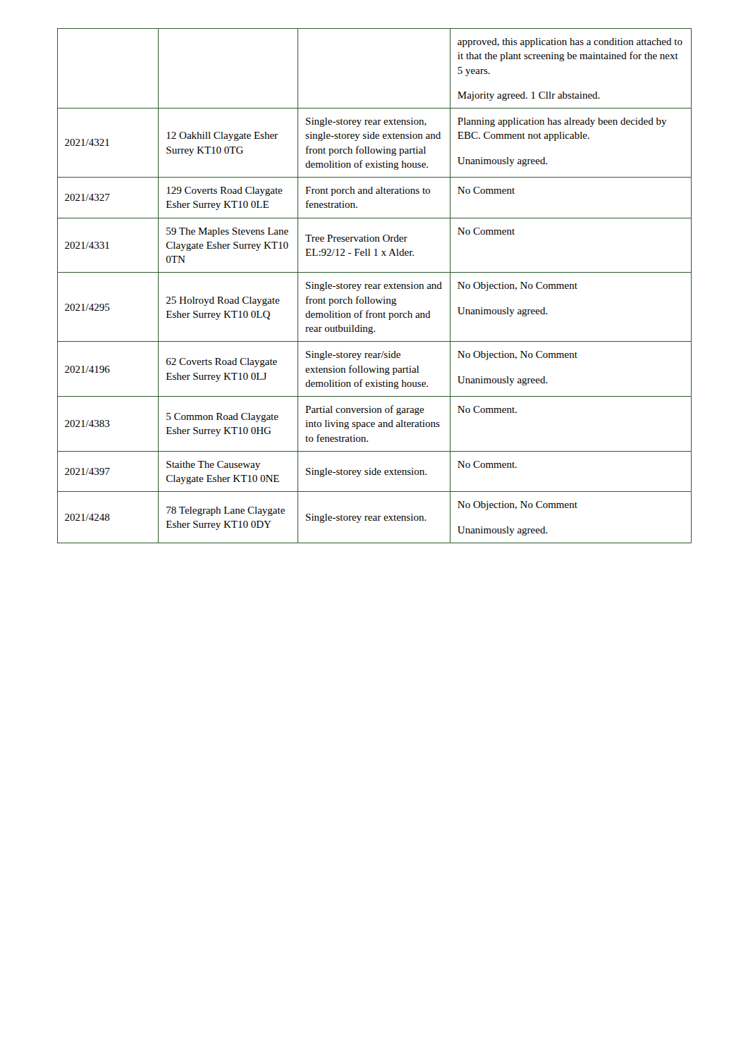| | | | approved, this application has a condition attached to it that the plant screening be maintained for the next 5 years. Majority agreed. 1 Cllr abstained. |
| 2021/4321 | 12 Oakhill Claygate Esher Surrey KT10 0TG | Single-storey rear extension, single-storey side extension and front porch following partial demolition of existing house. | Planning application has already been decided by EBC. Comment not applicable. Unanimously agreed. |
| 2021/4327 | 129 Coverts Road Claygate Esher Surrey KT10 0LE | Front porch and alterations to fenestration. | No Comment |
| 2021/4331 | 59 The Maples Stevens Lane Claygate Esher Surrey KT10 0TN | Tree Preservation Order EL:92/12 - Fell 1 x Alder. | No Comment |
| 2021/4295 | 25 Holroyd Road Claygate Esher Surrey KT10 0LQ | Single-storey rear extension and front porch following demolition of front porch and rear outbuilding. | No Objection, No Comment Unanimously agreed. |
| 2021/4196 | 62 Coverts Road Claygate Esher Surrey KT10 0LJ | Single-storey rear/side extension following partial demolition of existing house. | No Objection, No Comment Unanimously agreed. |
| 2021/4383 | 5 Common Road Claygate Esher Surrey KT10 0HG | Partial conversion of garage into living space and alterations to fenestration. | No Comment. |
| 2021/4397 | Staithe The Causeway Claygate Esher KT10 0NE | Single-storey side extension. | No Comment. |
| 2021/4248 | 78 Telegraph Lane Claygate Esher Surrey KT10 0DY | Single-storey rear extension. | No Objection, No Comment Unanimously agreed. |